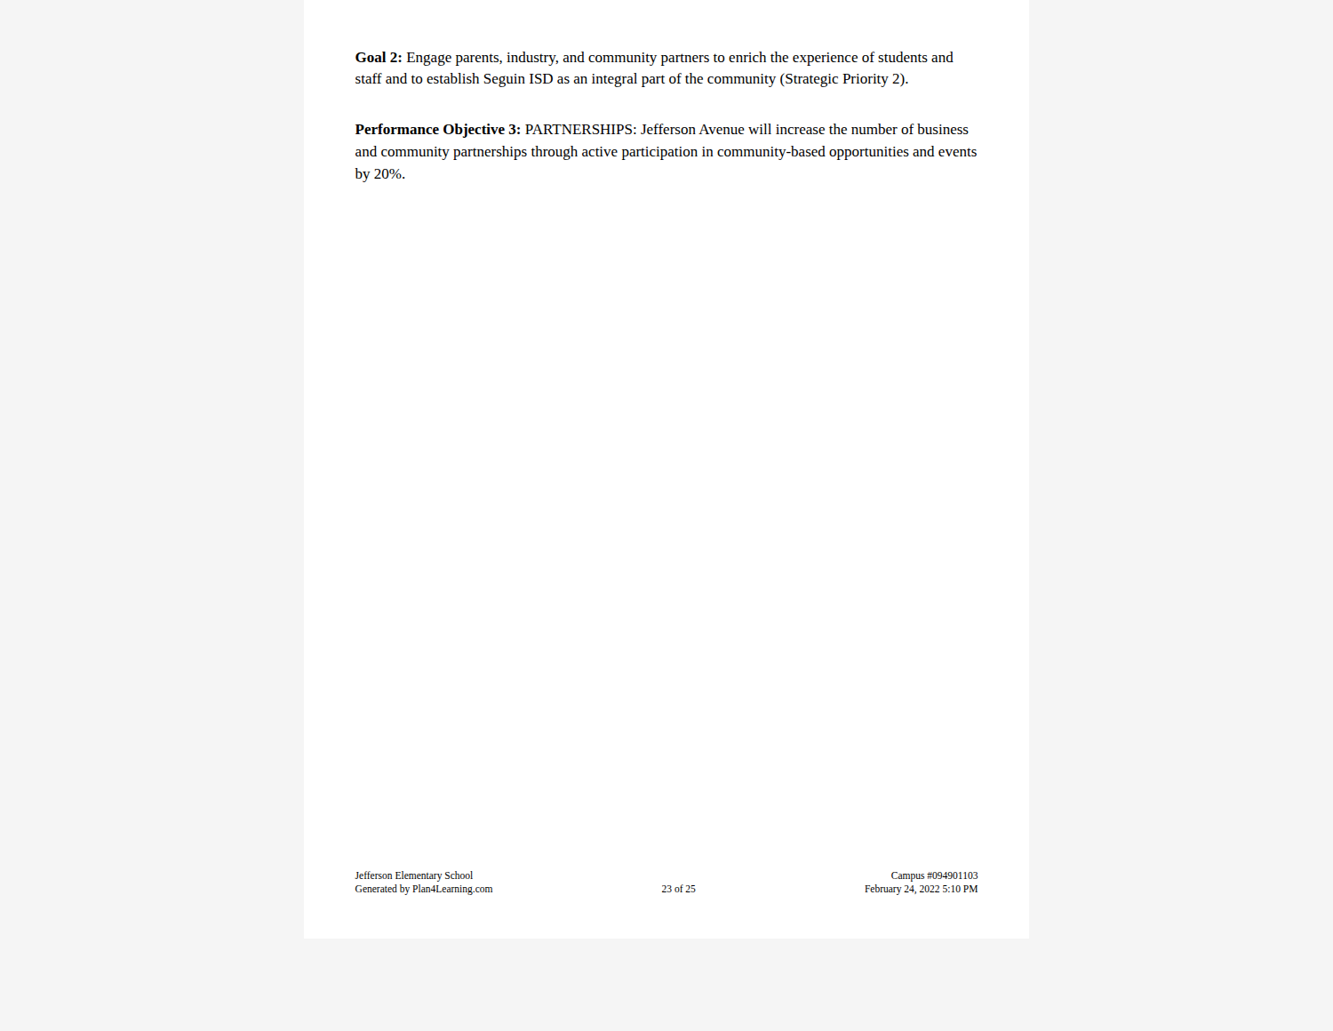Goal 2: Engage parents, industry, and community partners to enrich the experience of students and staff and to establish Seguin ISD as an integral part of the community (Strategic Priority 2).
Performance Objective 3: PARTNERSHIPS: Jefferson Avenue will increase the number of business and community partnerships through active participation in community-based opportunities and events by 20%.
Jefferson Elementary School
Generated by Plan4Learning.com
23 of 25
Campus #094901103
February 24, 2022 5:10 PM